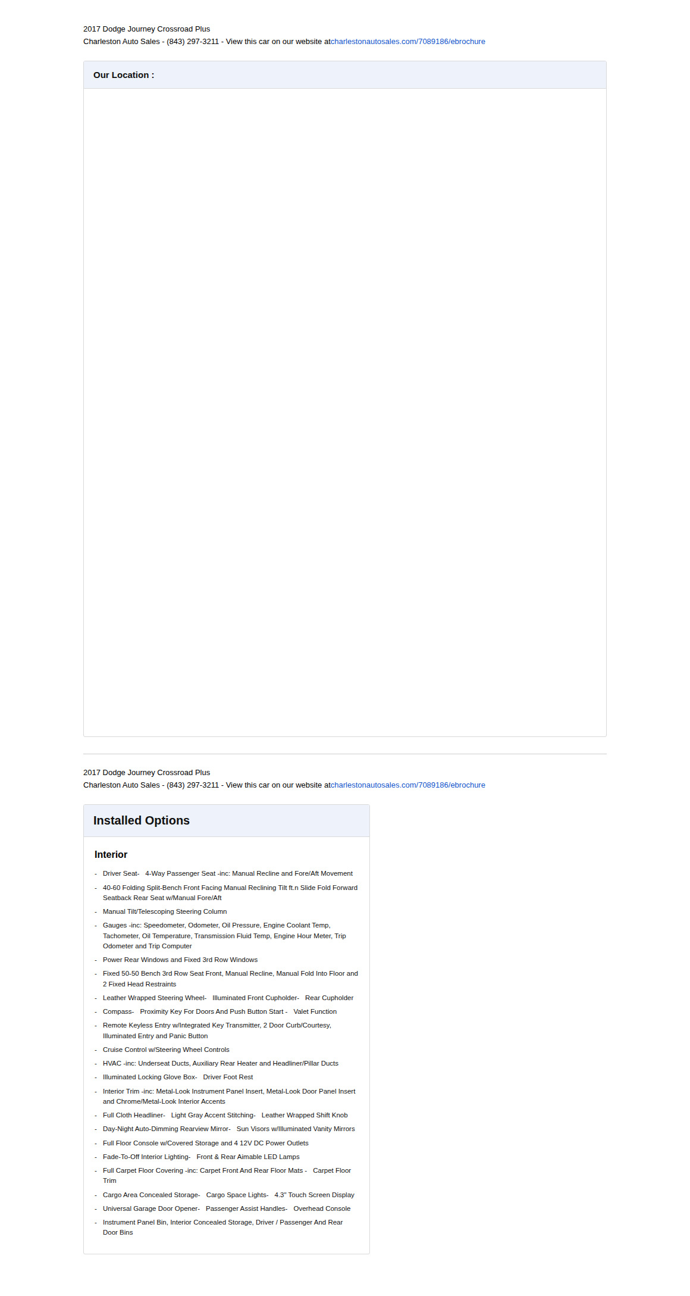2017 Dodge Journey Crossroad Plus
Charleston Auto Sales - (843) 297-3211 - View this car on our website atcharlestonautosales.com/7089186/ebrochure
Our Location :
2017 Dodge Journey Crossroad Plus
Charleston Auto Sales - (843) 297-3211 - View this car on our website atcharlestonautosales.com/7089186/ebrochure
Installed Options
Interior
Driver Seat- 4-Way Passenger Seat -inc: Manual Recline and Fore/Aft Movement
40-60 Folding Split-Bench Front Facing Manual Reclining Tilt ft.n Slide Fold Forward Seatback Rear Seat w/Manual Fore/Aft
Manual Tilt/Telescoping Steering Column
Gauges -inc: Speedometer, Odometer, Oil Pressure, Engine Coolant Temp, Tachometer, Oil Temperature, Transmission Fluid Temp, Engine Hour Meter, Trip Odometer and Trip Computer
Power Rear Windows and Fixed 3rd Row Windows
Fixed 50-50 Bench 3rd Row Seat Front, Manual Recline, Manual Fold Into Floor and 2 Fixed Head Restraints
Leather Wrapped Steering Wheel- Illuminated Front Cupholder- Rear Cupholder
Compass- Proximity Key For Doors And Push Button Start - Valet Function
Remote Keyless Entry w/Integrated Key Transmitter, 2 Door Curb/Courtesy, Illuminated Entry and Panic Button
Cruise Control w/Steering Wheel Controls
HVAC -inc: Underseat Ducts, Auxiliary Rear Heater and Headliner/Pillar Ducts
Illuminated Locking Glove Box- Driver Foot Rest
Interior Trim -inc: Metal-Look Instrument Panel Insert, Metal-Look Door Panel Insert and Chrome/Metal-Look Interior Accents
Full Cloth Headliner- Light Gray Accent Stitching- Leather Wrapped Shift Knob
Day-Night Auto-Dimming Rearview Mirror- Sun Visors w/Illuminated Vanity Mirrors
Full Floor Console w/Covered Storage and 4 12V DC Power Outlets
Fade-To-Off Interior Lighting- Front & Rear Aimable LED Lamps
Full Carpet Floor Covering -inc: Carpet Front And Rear Floor Mats - Carpet Floor Trim
Cargo Area Concealed Storage- Cargo Space Lights- 4.3" Touch Screen Display
Universal Garage Door Opener- Passenger Assist Handles- Overhead Console
Instrument Panel Bin, Interior Concealed Storage, Driver / Passenger And Rear Door Bins